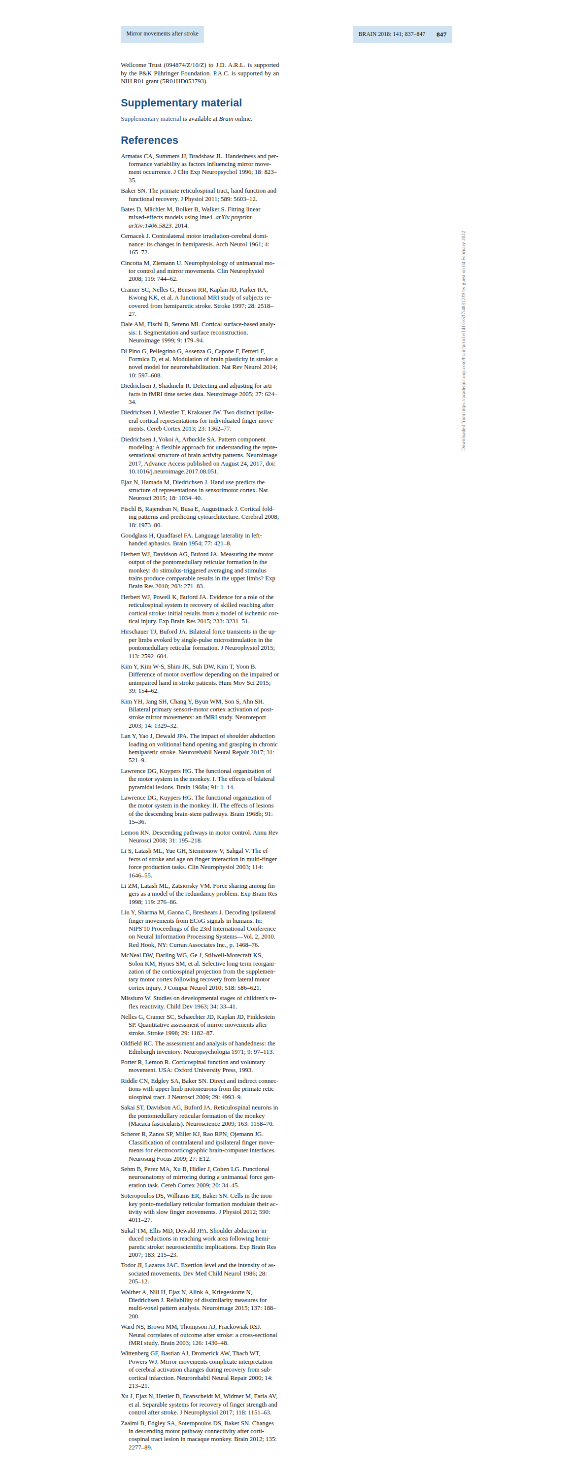Mirror movements after stroke
BRAIN 2018: 141; 837–847 847
Wellcome Trust (094874/Z/10/Z) to J.D. A.R.L. is supported by the P&K Pühringer Foundation. P.A.C. is supported by an NIH R01 grant (5R01HD053793).
Supplementary material
Supplementary material is available at Brain online.
References
Armatas CA, Summers JJ, Bradshaw JL. Handedness and performance variability as factors influencing mirror movement occurrence. J Clin Exp Neuropsychol 1996; 18: 823–35.
Baker SN. The primate reticulospinal tract, hand function and functional recovery. J Physiol 2011; 589: 5603–12.
Bates D, Mächler M, Bolker B, Walker S. Fitting linear mixed-effects models using lme4. arXiv preprint arXiv:1406.5823. 2014.
Cernacek J. Contralateral motor irradiation-cerebral dominance: its changes in hemiparesis. Arch Neurol 1961; 4: 165–72.
Cincotta M, Ziemann U. Neurophysiology of unimanual motor control and mirror movements. Clin Neurophysiol 2008; 119: 744–62.
Cramer SC, Nelles G, Benson RR, Kaplan JD, Parker RA, Kwong KK, et al. A functional MRI study of subjects recovered from hemiparetic stroke. Stroke 1997; 28: 2518–27.
Dale AM, Fischl B, Sereno MI. Cortical surface-based analysis: I. Segmentation and surface reconstruction. Neuroimage 1999; 9: 179–94.
Di Pino G, Pellegrino G, Assenza G, Capone F, Ferreri F, Formica D, et al. Modulation of brain plasticity in stroke: a novel model for neurorehabilitation. Nat Rev Neurol 2014; 10: 597–608.
Diedrichsen J, Shadmehr R. Detecting and adjusting for artifacts in fMRI time series data. Neuroimage 2005; 27: 624–34.
Diedrichsen J, Wiestler T, Krakauer JW. Two distinct ipsilateral cortical representations for individuated finger movements. Cereb Cortex 2013; 23: 1362–77.
Diedrichsen J, Yokoi A, Arbuckle SA. Pattern component modeling: A flexible approach for understanding the representational structure of brain activity patterns. Neuroimage 2017, Advance Access published on August 24, 2017, doi: 10.1016/j.neuroimage.2017.08.051.
Ejaz N, Hamada M, Diedrichsen J. Hand use predicts the structure of representations in sensorimotor cortex. Nat Neurosci 2015; 18: 1034–40.
Fischl B, Rajendran N, Busa E, Augustinack J. Cortical folding patterns and predicting cytoarchitecture. Cerebral 2008; 18: 1973–80.
Goodglass H, Quadfasel FA. Language laterality in left-handed aphasics. Brain 1954; 77: 421–8.
Herbert WJ, Davidson AG, Buford JA. Measuring the motor output of the pontomedullary reticular formation in the monkey: do stimulus-triggered averaging and stimulus trains produce comparable results in the upper limbs? Exp Brain Res 2010; 203: 271–83.
Herbert WJ, Powell K, Buford JA. Evidence for a role of the reticulospinal system in recovery of skilled reaching after cortical stroke: initial results from a model of ischemic cortical injury. Exp Brain Res 2015; 233: 3231–51.
Hirschauer TJ, Buford JA. Bilateral force transients in the upper limbs evoked by single-pulse microstimulation in the pontomedullary reticular formation. J Neurophysiol 2015; 113: 2592–604.
Kim Y, Kim W-S, Shim JK, Suh DW, Kim T, Yoon B. Difference of motor overflow depending on the impaired or unimpaired hand in stroke patients. Hum Mov Sci 2015; 39: 154–62.
Kim YH, Jang SH, Chang Y, Byun WM, Son S, Ahn SH. Bilateral primary sensori-motor cortex activation of post-stroke mirror movements: an fMRI study. Neuroreport 2003; 14: 1329–32.
Lan Y, Yao J, Dewald JPA. The impact of shoulder abduction loading on volitional hand opening and grasping in chronic hemiparetic stroke. Neurorehabil Neural Repair 2017; 31: 521–9.
Lawrence DG, Kuypers HG. The functional organization of the motor system in the monkey. I. The effects of bilateral pyramidal lesions. Brain 1968a; 91: 1–14.
Lawrence DG, Kuypers HG. The functional organization of the motor system in the monkey. II. The effects of lesions of the descending brain-stem pathways. Brain 1968b; 91: 15–36.
Lemon RN. Descending pathways in motor control. Annu Rev Neurosci 2008; 31: 195–218.
Li S, Latash ML, Yue GH, Siemionow V, Sahgal V. The effects of stroke and age on finger interaction in multi-finger force production tasks. Clin Neurophysiol 2003; 114: 1646–55.
Li ZM, Latash ML, Zatsiorsky VM. Force sharing among fingers as a model of the redundancy problem. Exp Brain Res 1998; 119: 276–86.
Liu Y, Sharma M, Gaona C, Breshears J. Decoding ipsilateral finger movements from ECoG signals in humans. In: NIPS'10 Proceedings of the 23rd International Conference on Neural Information Processing Systems—Vol. 2, 2010. Red Hook, NY: Curran Associates Inc., p. 1468–76.
McNeal DW, Darling WG, Ge J, Stilwell-Morecraft KS, Solon KM, Hynes SM, et al. Selective long-term reorganization of the corticospinal projection from the supplementary motor cortex following recovery from lateral motor cortex injury. J Compar Neurol 2010; 518: 586–621.
Missiuro W. Studies on developmental stages of children's reflex reactivity. Child Dev 1963; 34: 33–41.
Nelles G, Cramer SC, Schaechter JD, Kaplan JD, Finklestein SP. Quantitative assessment of mirror movements after stroke. Stroke 1998; 29: 1182–87.
Oldfield RC. The assessment and analysis of handedness: the Edinburgh inventory. Neuropsychologia 1971; 9: 97–113.
Porter R, Lemon R. Corticospinal function and voluntary movement. USA: Oxford University Press, 1993.
Riddle CN, Edgley SA, Baker SN. Direct and indirect connections with upper limb motoneurons from the primate reticulospinal tract. J Neurosci 2009; 29: 4993–9.
Sakai ST, Davidson AG, Buford JA. Reticulospinal neurons in the pontomedullary reticular formation of the monkey (Macaca fascicularis). Neuroscience 2009; 163: 1158–70.
Scherer R, Zanos SP, Miller KJ, Rao RPN, Ojemann JG. Classification of contralateral and ipsilateral finger movements for electrocorticographic brain-computer interfaces. Neurosurg Focus 2009; 27: E12.
Sehm B, Perez MA, Xu B, Hidler J, Cohen LG. Functional neuroanatomy of mirroring during a unimanual force generation task. Cereb Cortex 2009; 20: 34–45.
Soteropoulos DS, Williams ER, Baker SN. Cells in the monkey ponto-medullary reticular formation modulate their activity with slow finger movements. J Physiol 2012; 590: 4011–27.
Sukal TM, Ellis MD, Dewald JPA. Shoulder abduction-induced reductions in reaching work area following hemiparetic stroke: neuroscientific implications. Exp Brain Res 2007; 183: 215–23.
Todor JI, Lazarus JAC. Exertion level and the intensity of associated movements. Dev Med Child Neurol 1986; 28: 205–12.
Walther A, Nili H, Ejaz N, Alink A, Kriegeskorte N, Diedrichsen J. Reliability of dissimilarity measures for multi-voxel pattern analysis. Neuroimage 2015; 137: 188–200.
Ward NS, Brown MM, Thompson AJ, Frackowiak RSJ. Neural correlates of outcome after stroke: a cross-sectional fMRI study. Brain 2003; 126: 1430–48.
Wittenberg GF, Bastian AJ, Dromerick AW, Thach WT, Powers WJ. Mirror movements complicate interpretation of cerebral activation changes during recovery from subcortical infarction. Neurorehabil Neural Repair 2000; 14: 213–21.
Xu J, Ejaz N, Hertler B, Branscheidt M, Widmer M, Faria AV, et al. Separable systems for recovery of finger strength and control after stroke. J Neurophysiol 2017; 118: 1151–63.
Zaaimi B, Edgley SA, Soteropoulos DS, Baker SN. Changes in descending motor pathway connectivity after corticospinal tract lesion in macaque monkey. Brain 2012; 135: 2277–89.
Downloaded from https://academic.oup.com/brain/article/141/3/837/4831239 by guest on 04 February 2022